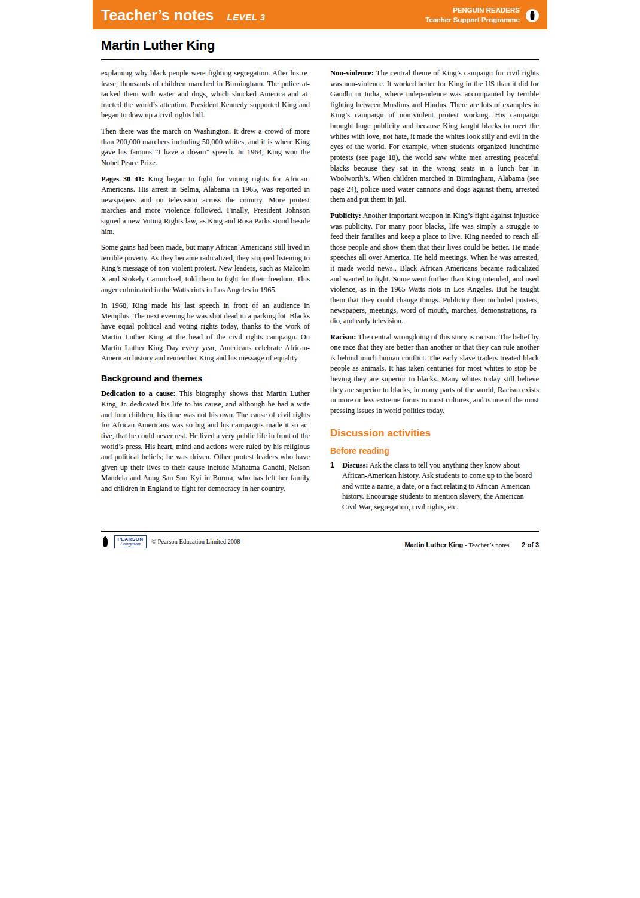Teacher’s notes LEVEL 3
PENGUIN READERS
Teacher Support Programme
Martin Luther King
explaining why black people were fighting segregation. After his release, thousands of children marched in Birmingham. The police attacked them with water and dogs, which shocked America and attracted the world’s attention. President Kennedy supported King and began to draw up a civil rights bill.
Then there was the march on Washington. It drew a crowd of more than 200,000 marchers including 50,000 whites, and it is where King gave his famous “I have a dream” speech. In 1964, King won the Nobel Peace Prize.
Pages 30–41: King began to fight for voting rights for African-Americans. His arrest in Selma, Alabama in 1965, was reported in newspapers and on television across the country. More protest marches and more violence followed. Finally, President Johnson signed a new Voting Rights law, as King and Rosa Parks stood beside him.
Some gains had been made, but many African-Americans still lived in terrible poverty. As they became radicalized, they stopped listening to King’s message of non-violent protest. New leaders, such as Malcolm X and Stokely Carmichael, told them to fight for their freedom. This anger culminated in the Watts riots in Los Angeles in 1965.
In 1968, King made his last speech in front of an audience in Memphis. The next evening he was shot dead in a parking lot. Blacks have equal political and voting rights today, thanks to the work of Martin Luther King at the head of the civil rights campaign. On Martin Luther King Day every year, Americans celebrate African-American history and remember King and his message of equality.
Background and themes
Dedication to a cause: This biography shows that Martin Luther King, Jr. dedicated his life to his cause, and although he had a wife and four children, his time was not his own. The cause of civil rights for African-Americans was so big and his campaigns made it so active, that he could never rest. He lived a very public life in front of the world’s press. His heart, mind and actions were ruled by his religious and political beliefs; he was driven. Other protest leaders who have given up their lives to their cause include Mahatma Gandhi, Nelson Mandela and Aung San Suu Kyi in Burma, who has left her family and children in England to fight for democracy in her country.
Non-violence: The central theme of King’s campaign for civil rights was non-violence. It worked better for King in the US than it did for Gandhi in India, where independence was accompanied by terrible fighting between Muslims and Hindus. There are lots of examples in King’s campaign of non-violent protest working. His campaign brought huge publicity and because King taught blacks to meet the whites with love, not hate, it made the whites look silly and evil in the eyes of the world. For example, when students organized lunchtime protests (see page 18), the world saw white men arresting peaceful blacks because they sat in the wrong seats in a lunch bar in Woolworth’s. When children marched in Birmingham, Alabama (see page 24), police used water cannons and dogs against them, arrested them and put them in jail.
Publicity: Another important weapon in King’s fight against injustice was publicity. For many poor blacks, life was simply a struggle to feed their families and keep a place to live. King needed to reach all those people and show them that their lives could be better. He made speeches all over America. He held meetings. When he was arrested, it made world news.. Black African-Americans became radicalized and wanted to fight. Some went further than King intended, and used violence, as in the 1965 Watts riots in Los Angeles. But he taught them that they could change things. Publicity then included posters, newspapers, meetings, word of mouth, marches, demonstrations, radio, and early television.
Racism: The central wrongdoing of this story is racism. The belief by one race that they are better than another or that they can rule another is behind much human conflict. The early slave traders treated black people as animals. It has taken centuries for most whites to stop believing they are superior to blacks. Many whites today still believe they are superior to blacks, in many parts of the world, Racism exists in more or less extreme forms in most cultures, and is one of the most pressing issues in world politics today.
Discussion activities
Before reading
1
Discuss: Ask the class to tell you anything they know about African-American history. Ask students to come up to the board and write a name, a date, or a fact relating to African-American history. Encourage students to mention slavery, the American Civil War, segregation, civil rights, etc.
PEARSON
Longman © Pearson Education Limited 2008
Martin Luther King - Teacher’s notes 2 of 3